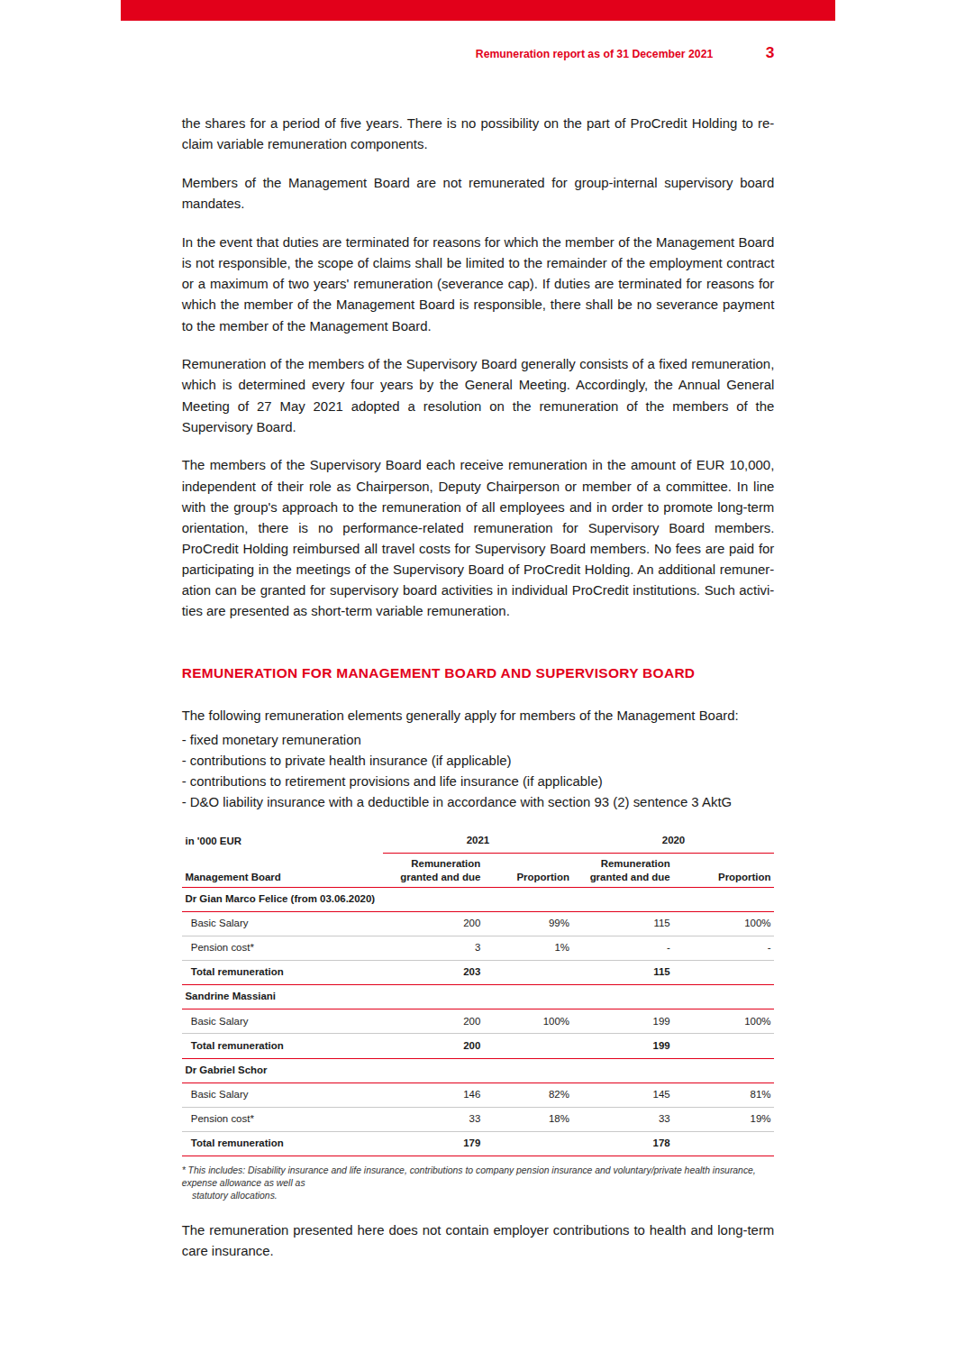Remuneration report as of 31 December 2021 3
the shares for a period of five years. There is no possibility on the part of ProCredit Holding to reclaim variable remuneration components.
Members of the Management Board are not remunerated for group-internal supervisory board mandates.
In the event that duties are terminated for reasons for which the member of the Management Board is not responsible, the scope of claims shall be limited to the remainder of the employment contract or a maximum of two years' remuneration (severance cap). If duties are terminated for reasons for which the member of the Management Board is responsible, there shall be no severance payment to the member of the Management Board.
Remuneration of the members of the Supervisory Board generally consists of a fixed remuneration, which is determined every four years by the General Meeting. Accordingly, the Annual General Meeting of 27 May 2021 adopted a resolution on the remuneration of the members of the Supervisory Board.
The members of the Supervisory Board each receive remuneration in the amount of EUR 10,000, independent of their role as Chairperson, Deputy Chairperson or member of a committee. In line with the group's approach to the remuneration of all employees and in order to promote long-term orientation, there is no performance-related remuneration for Supervisory Board members. ProCredit Holding reimbursed all travel costs for Supervisory Board members. No fees are paid for participating in the meetings of the Supervisory Board of ProCredit Holding. An additional remuneration can be granted for supervisory board activities in individual ProCredit institutions. Such activities are presented as short-term variable remuneration.
Remuneration for Management Board and Supervisory Board
The following remuneration elements generally apply for members of the Management Board:
fixed monetary remuneration
contributions to private health insurance (if applicable)
contributions to retirement provisions and life insurance (if applicable)
D&O liability insurance with a deductible in accordance with section 93 (2) sentence 3 AktG
| in '000 EUR | 2021 | 2020 |
| --- | --- | --- |
| Management Board | Remuneration granted and due | Proportion | Remuneration granted and due | Proportion |
| Dr Gian Marco Felice (from 03.06.2020) | | | | |
| Basic Salary | 200 | 99% | 115 | 100% |
| Pension cost* | 3 | 1% | - | - |
| Total remuneration | 203 | | 115 | |
| Sandrine Massiani | | | | |
| Basic Salary | 200 | 100% | 199 | 100% |
| Total remuneration | 200 | | 199 | |
| Dr Gabriel Schor | | | | |
| Basic Salary | 146 | 82% | 145 | 81% |
| Pension cost* | 33 | 18% | 33 | 19% |
| Total remuneration | 179 | | 178 | |
* This includes: Disability insurance and life insurance, contributions to company pension insurance and voluntary/private health insurance, expense allowance as well as statutory allocations.
The remuneration presented here does not contain employer contributions to health and long-term care insurance.